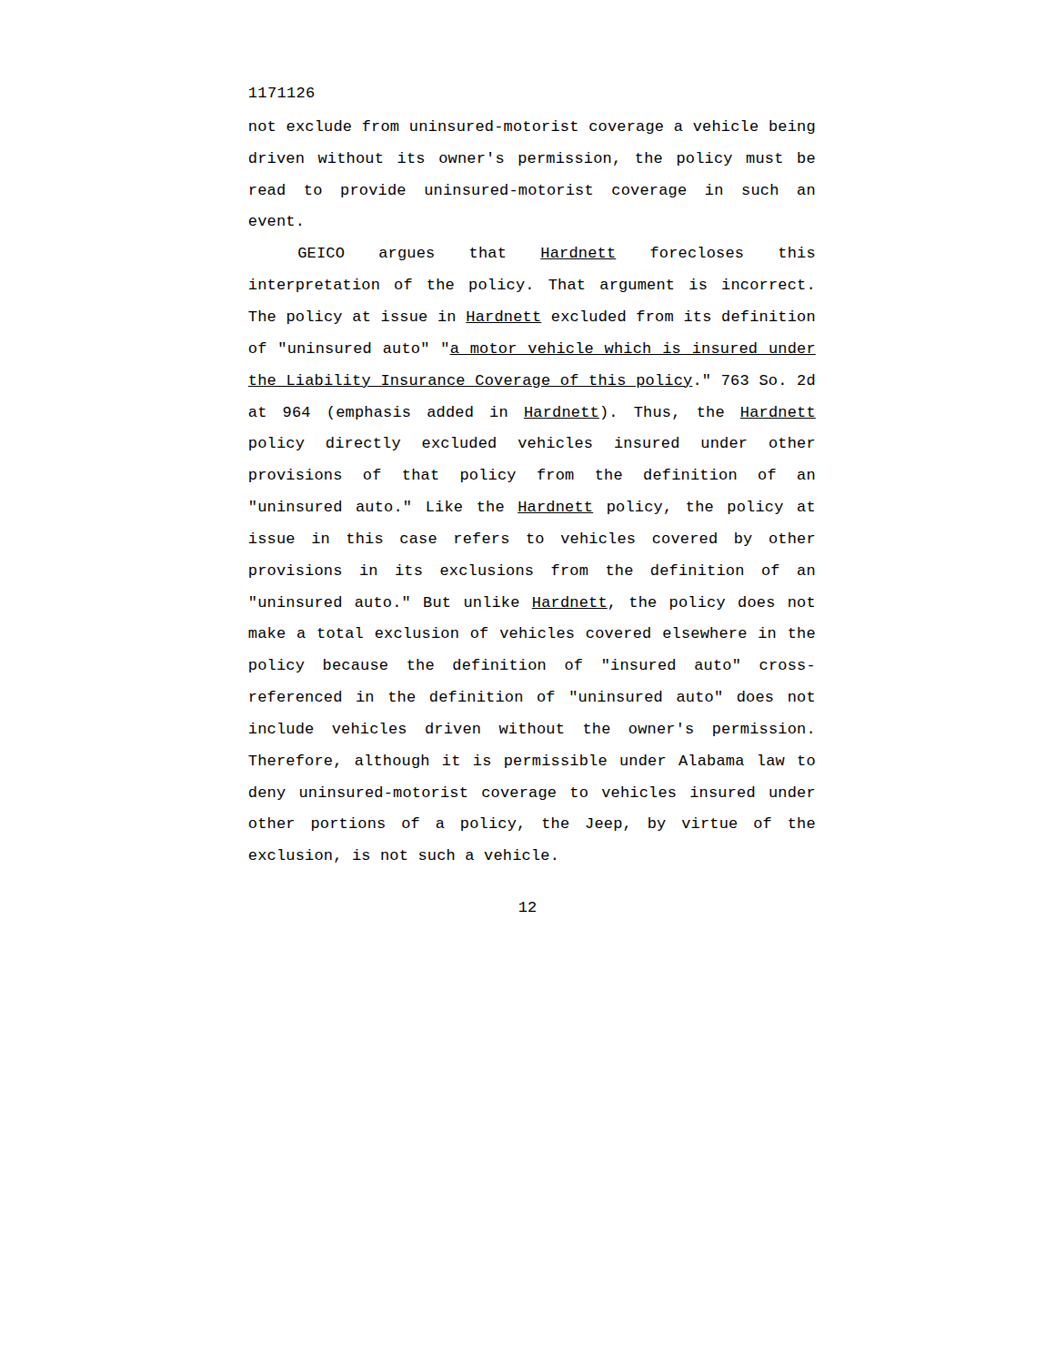1171126
not exclude from uninsured-motorist coverage a vehicle being driven without its owner's permission, the policy must be read to provide uninsured-motorist coverage in such an event.
GEICO argues that Hardnett forecloses this interpretation of the policy. That argument is incorrect. The policy at issue in Hardnett excluded from its definition of "uninsured auto" "a motor vehicle which is insured under the Liability Insurance Coverage of this policy." 763 So. 2d at 964 (emphasis added in Hardnett). Thus, the Hardnett policy directly excluded vehicles insured under other provisions of that policy from the definition of an "uninsured auto." Like the Hardnett policy, the policy at issue in this case refers to vehicles covered by other provisions in its exclusions from the definition of an "uninsured auto." But unlike Hardnett, the policy does not make a total exclusion of vehicles covered elsewhere in the policy because the definition of "insured auto" cross-referenced in the definition of "uninsured auto" does not include vehicles driven without the owner's permission. Therefore, although it is permissible under Alabama law to deny uninsured-motorist coverage to vehicles insured under other portions of a policy, the Jeep, by virtue of the exclusion, is not such a vehicle.
12